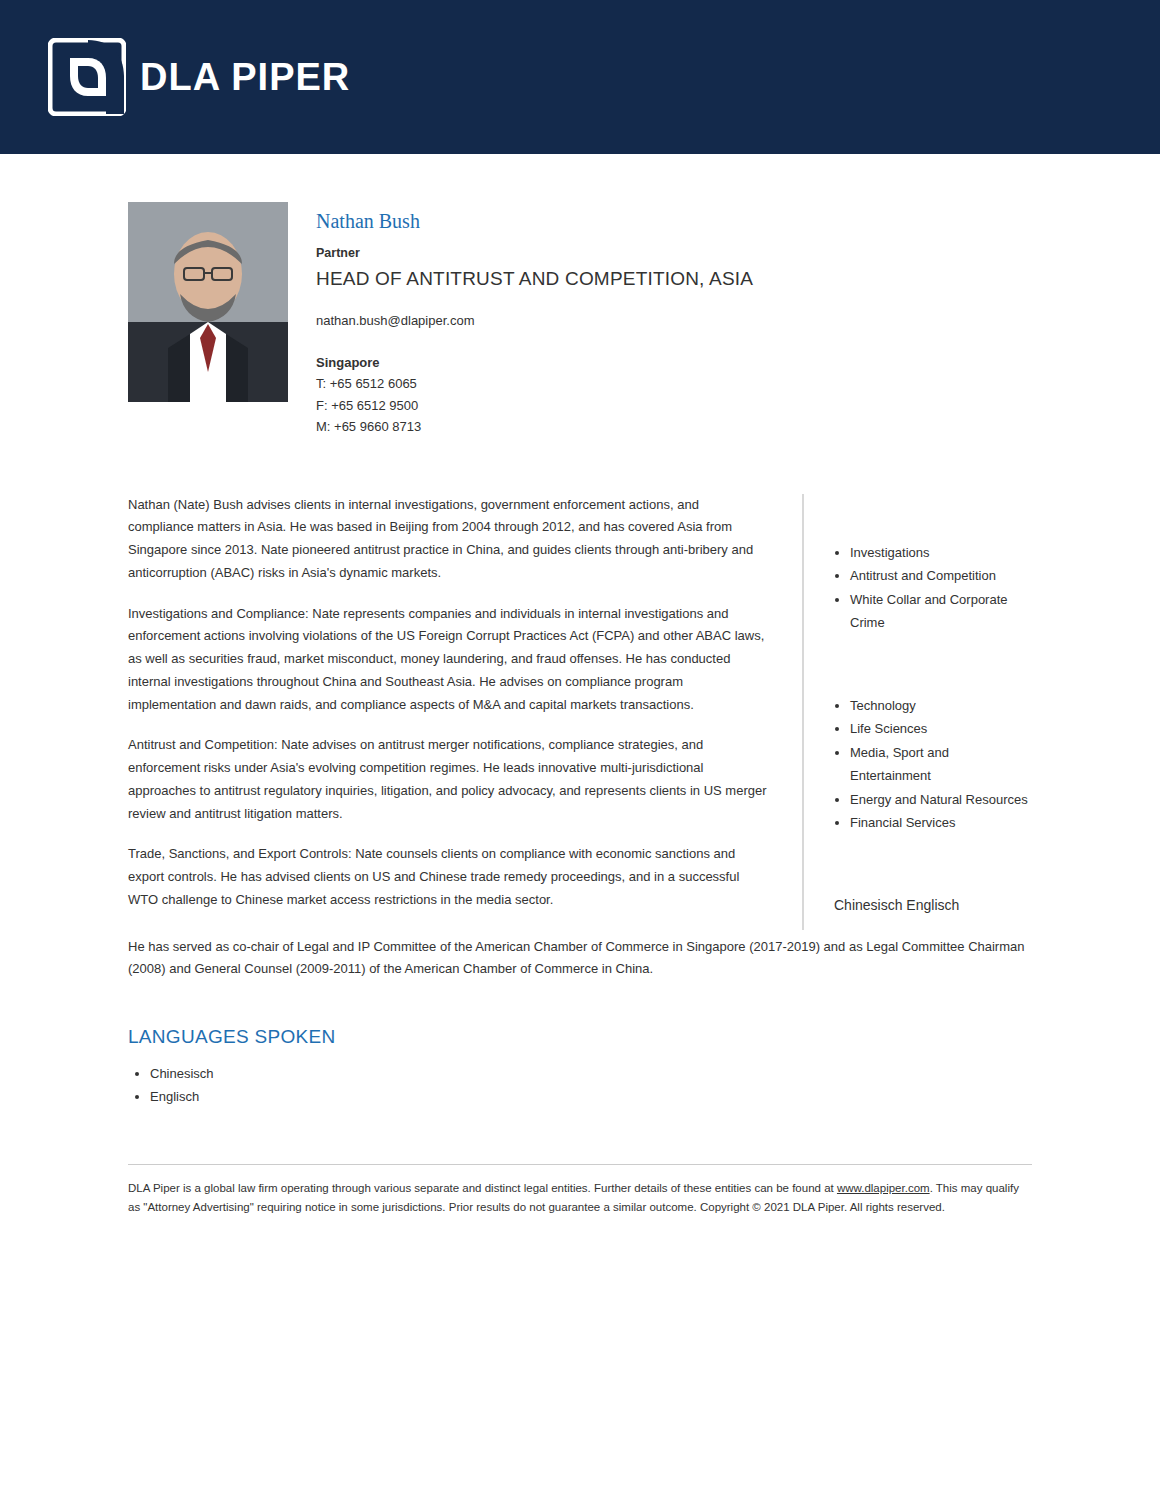DLA PIPER
Nathan Bush
Partner
HEAD OF ANTITRUST AND COMPETITION, ASIA
nathan.bush@dlapiper.com
Singapore
T: +65 6512 6065
F: +65 6512 9500
M: +65 9660 8713
Nathan (Nate) Bush advises clients in internal investigations, government enforcement actions, and compliance matters in Asia. He was based in Beijing from 2004 through 2012, and has covered Asia from Singapore since 2013. Nate pioneered antitrust practice in China, and guides clients through anti-bribery and anticorruption (ABAC) risks in Asia's dynamic markets.
Investigations and Compliance: Nate represents companies and individuals in internal investigations and enforcement actions involving violations of the US Foreign Corrupt Practices Act (FCPA) and other ABAC laws, as well as securities fraud, market misconduct, money laundering, and fraud offenses. He has conducted internal investigations throughout China and Southeast Asia. He advises on compliance program implementation and dawn raids, and compliance aspects of M&A and capital markets transactions.
Antitrust and Competition: Nate advises on antitrust merger notifications, compliance strategies, and enforcement risks under Asia's evolving competition regimes. He leads innovative multi-jurisdictional approaches to antitrust regulatory inquiries, litigation, and policy advocacy, and represents clients in US merger review and antitrust litigation matters.
Trade, Sanctions, and Export Controls: Nate counsels clients on compliance with economic sanctions and export controls. He has advised clients on US and Chinese trade remedy proceedings, and in a successful WTO challenge to Chinese market access restrictions in the media sector.
Investigations
Antitrust and Competition
White Collar and Corporate Crime
Technology
Life Sciences
Media, Sport and Entertainment
Energy and Natural Resources
Financial Services
Chinesisch Englisch
He has served as co-chair of Legal and IP Committee of the American Chamber of Commerce in Singapore (2017-2019) and as Legal Committee Chairman (2008) and General Counsel (2009-2011) of the American Chamber of Commerce in China.
LANGUAGES SPOKEN
Chinesisch
Englisch
DLA Piper is a global law firm operating through various separate and distinct legal entities. Further details of these entities can be found at www.dlapiper.com. This may qualify as "Attorney Advertising" requiring notice in some jurisdictions. Prior results do not guarantee a similar outcome. Copyright © 2021 DLA Piper. All rights reserved.